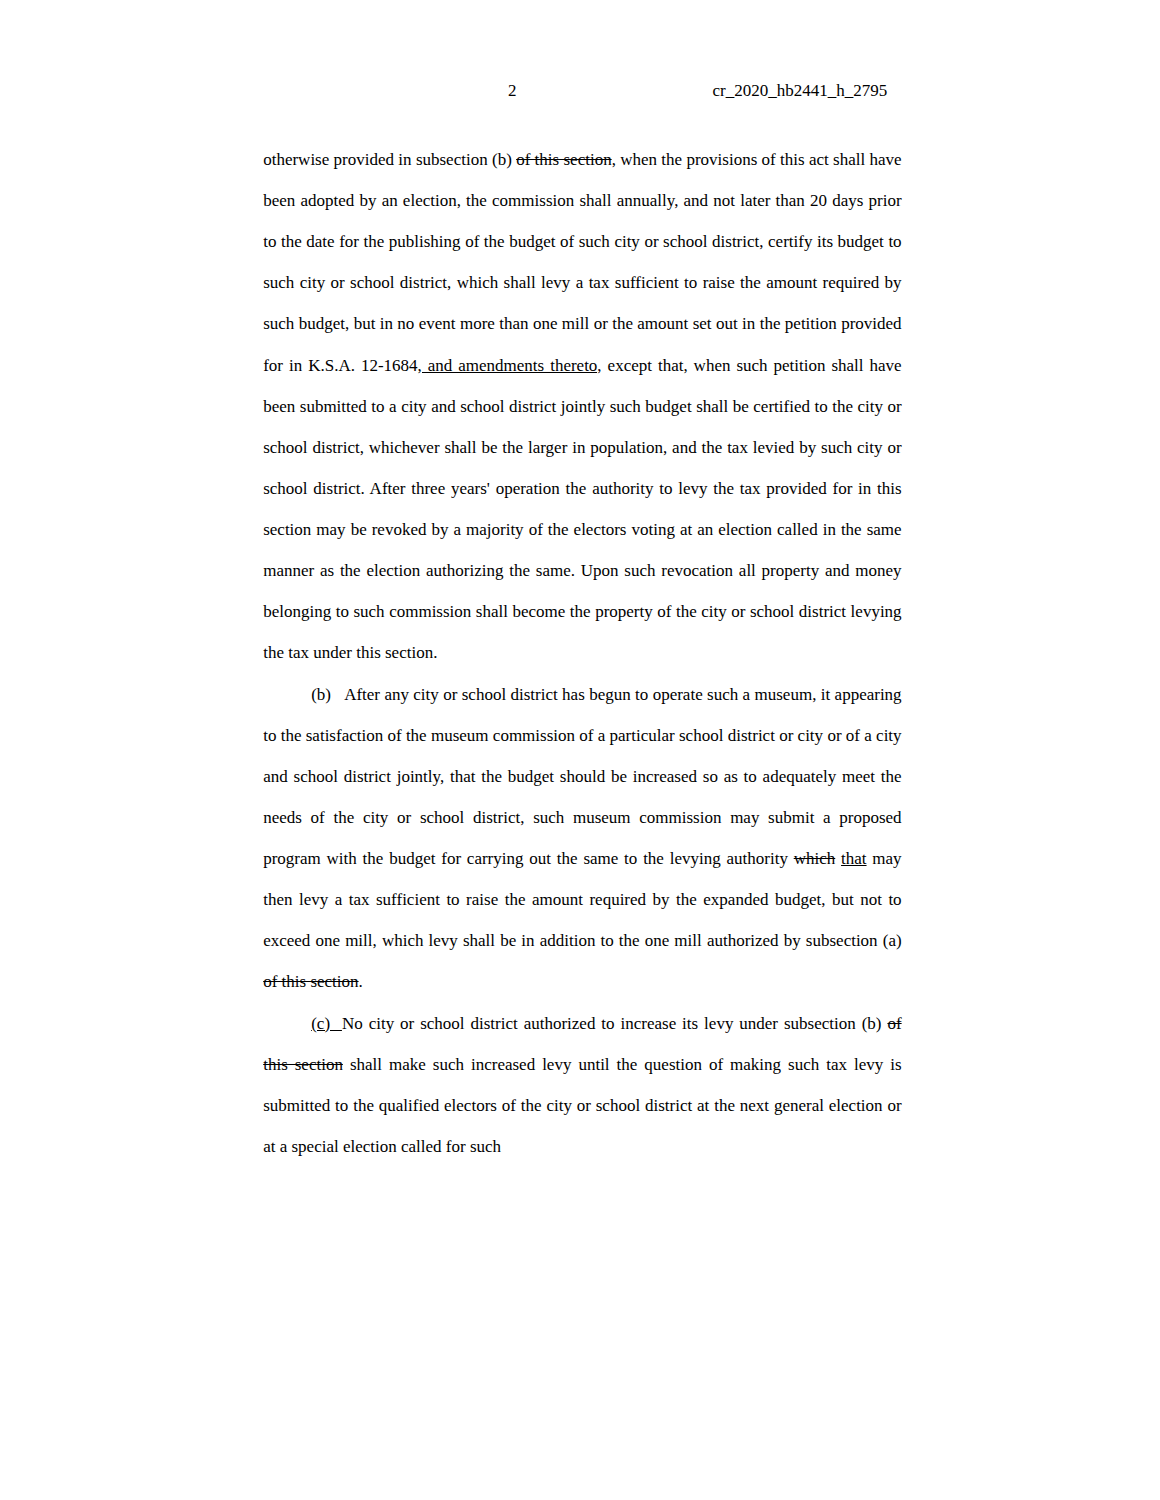2 cr_2020_hb2441_h_2795
otherwise provided in subsection (b) of this section, when the provisions of this act shall have been adopted by an election, the commission shall annually, and not later than 20 days prior to the date for the publishing of the budget of such city or school district, certify its budget to such city or school district, which shall levy a tax sufficient to raise the amount required by such budget, but in no event more than one mill or the amount set out in the petition provided for in K.S.A. 12-1684, and amendments thereto, except that, when such petition shall have been submitted to a city and school district jointly such budget shall be certified to the city or school district, whichever shall be the larger in population, and the tax levied by such city or school district. After three years' operation the authority to levy the tax provided for in this section may be revoked by a majority of the electors voting at an election called in the same manner as the election authorizing the same. Upon such revocation all property and money belonging to such commission shall become the property of the city or school district levying the tax under this section.
(b) After any city or school district has begun to operate such a museum, it appearing to the satisfaction of the museum commission of a particular school district or city or of a city and school district jointly, that the budget should be increased so as to adequately meet the needs of the city or school district, such museum commission may submit a proposed program with the budget for carrying out the same to the levying authority which that may then levy a tax sufficient to raise the amount required by the expanded budget, but not to exceed one mill, which levy shall be in addition to the one mill authorized by subsection (a) of this section.
(c) No city or school district authorized to increase its levy under subsection (b) of this section shall make such increased levy until the question of making such tax levy is submitted to the qualified electors of the city or school district at the next general election or at a special election called for such